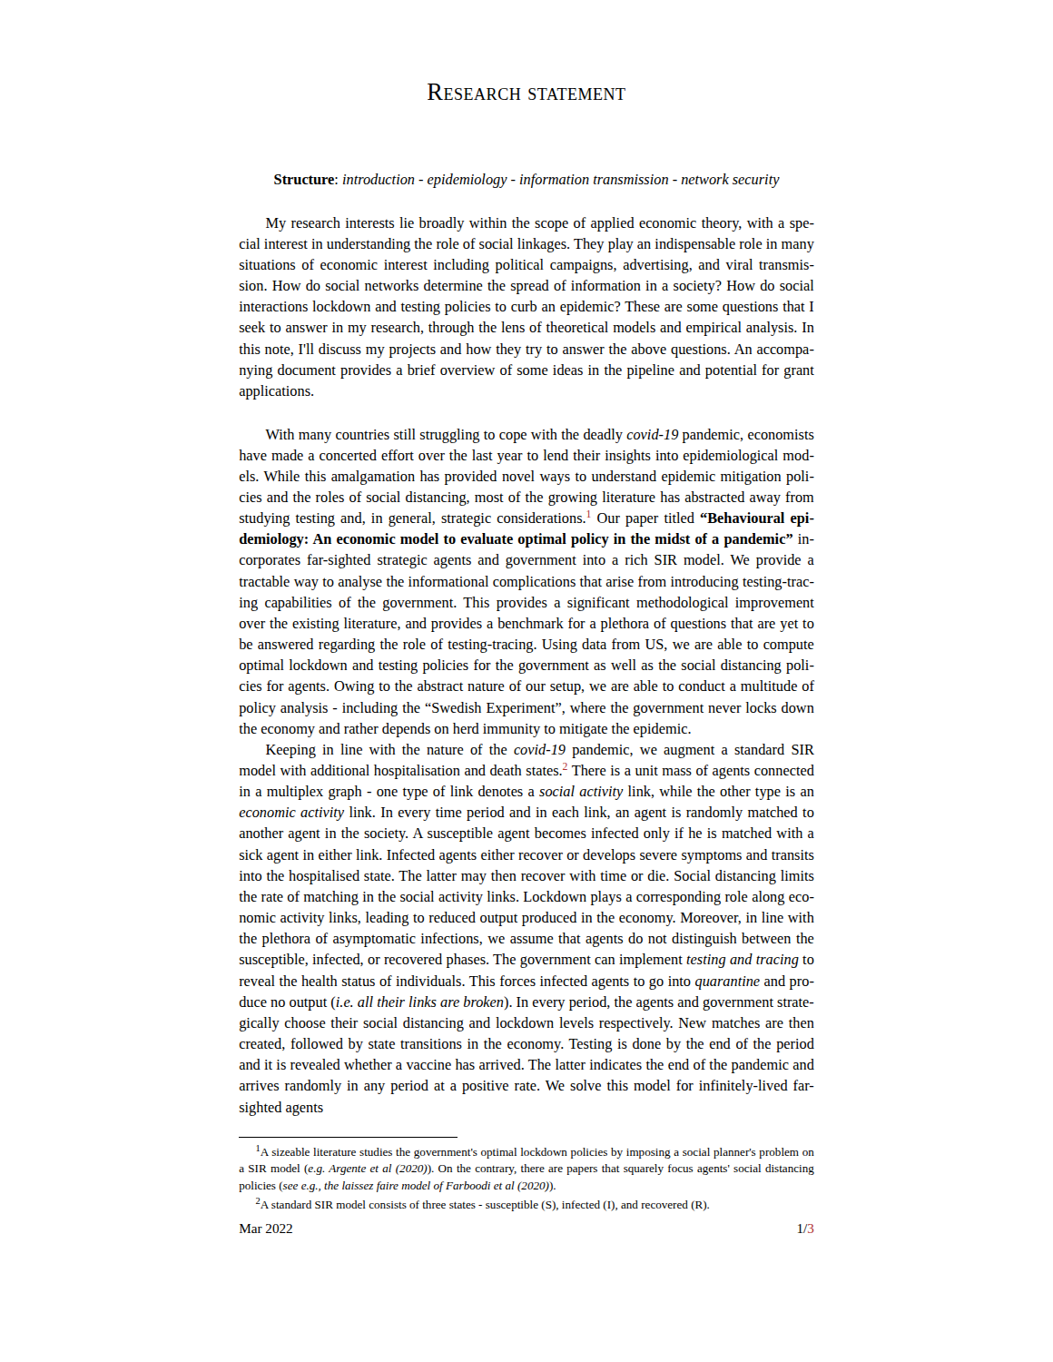Research statement
Structure: introduction - epidemiology - information transmission - network security
My research interests lie broadly within the scope of applied economic theory, with a special interest in understanding the role of social linkages. They play an indispensable role in many situations of economic interest including political campaigns, advertising, and viral transmission. How do social networks determine the spread of information in a society? How do social interactions lockdown and testing policies to curb an epidemic? These are some questions that I seek to answer in my research, through the lens of theoretical models and empirical analysis. In this note, I'll discuss my projects and how they try to answer the above questions. An accompanying document provides a brief overview of some ideas in the pipeline and potential for grant applications.
With many countries still struggling to cope with the deadly covid-19 pandemic, economists have made a concerted effort over the last year to lend their insights into epidemiological models. While this amalgamation has provided novel ways to understand epidemic mitigation policies and the roles of social distancing, most of the growing literature has abstracted away from studying testing and, in general, strategic considerations.1 Our paper titled “Behavioural epidemiology: An economic model to evaluate optimal policy in the midst of a pandemic” incorporates far-sighted strategic agents and government into a rich SIR model. We provide a tractable way to analyse the informational complications that arise from introducing testing-tracing capabilities of the government. This provides a significant methodological improvement over the existing literature, and provides a benchmark for a plethora of questions that are yet to be answered regarding the role of testing-tracing. Using data from US, we are able to compute optimal lockdown and testing policies for the government as well as the social distancing policies for agents. Owing to the abstract nature of our setup, we are able to conduct a multitude of policy analysis - including the “Swedish Experiment”, where the government never locks down the economy and rather depends on herd immunity to mitigate the epidemic.
Keeping in line with the nature of the covid-19 pandemic, we augment a standard SIR model with additional hospitalisation and death states.2 There is a unit mass of agents connected in a multiplex graph - one type of link denotes a social activity link, while the other type is an economic activity link. In every time period and in each link, an agent is randomly matched to another agent in the society. A susceptible agent becomes infected only if he is matched with a sick agent in either link. Infected agents either recover or develops severe symptoms and transits into the hospitalised state. The latter may then recover with time or die. Social distancing limits the rate of matching in the social activity links. Lockdown plays a corresponding role along economic activity links, leading to reduced output produced in the economy. Moreover, in line with the plethora of asymptomatic infections, we assume that agents do not distinguish between the susceptible, infected, or recovered phases. The government can implement testing and tracing to reveal the health status of individuals. This forces infected agents to go into quarantine and produce no output (i.e. all their links are broken). In every period, the agents and government strategically choose their social distancing and lockdown levels respectively. New matches are then created, followed by state transitions in the economy. Testing is done by the end of the period and it is revealed whether a vaccine has arrived. The latter indicates the end of the pandemic and arrives randomly in any period at a positive rate. We solve this model for infinitely-lived far-sighted agents
1A sizeable literature studies the government's optimal lockdown policies by imposing a social planner's problem on a SIR model (e.g. Argente et al (2020)). On the contrary, there are papers that squarely focus agents' social distancing policies (see e.g., the laissez faire model of Farboodi et al (2020)).
2A standard SIR model consists of three states - susceptible (S), infected (I), and recovered (R).
Mar 2022 1/3